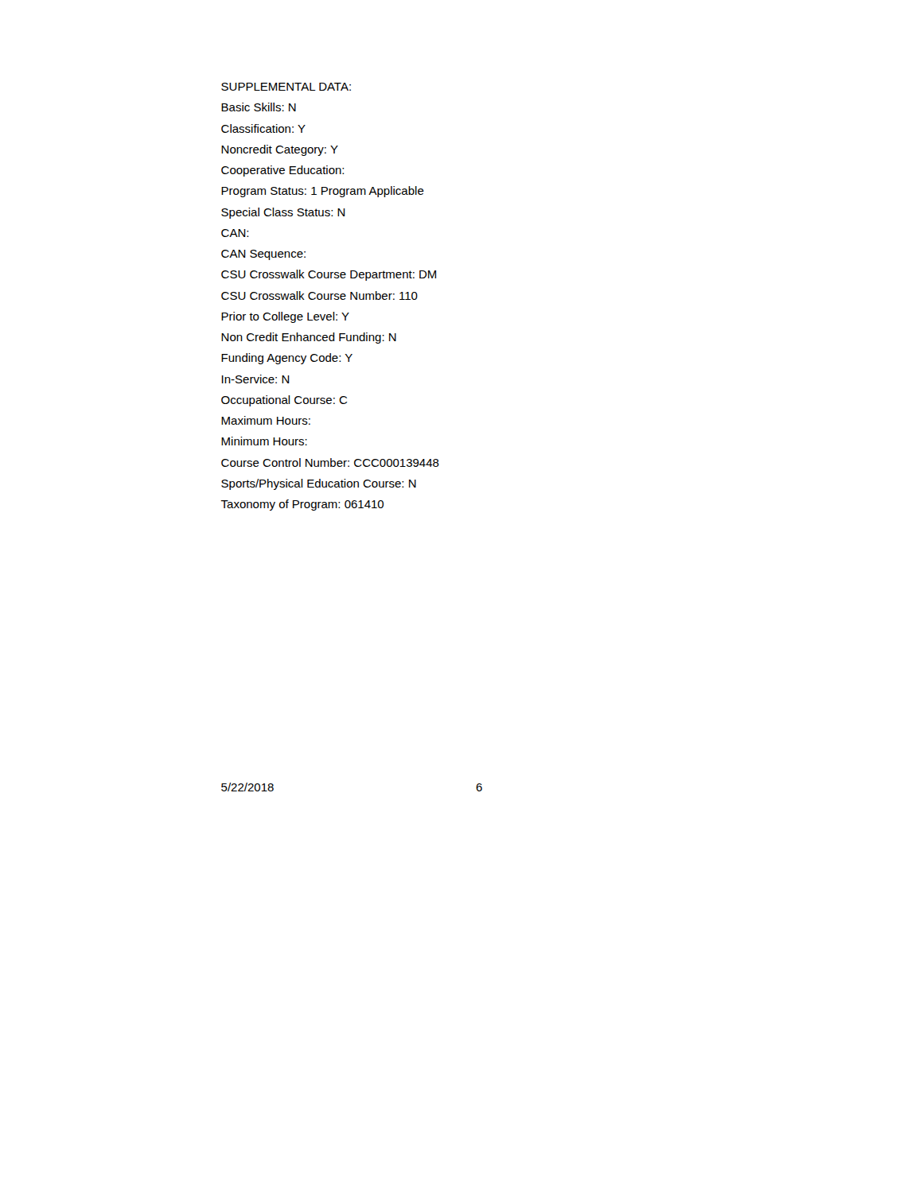SUPPLEMENTAL DATA:
Basic Skills: N
Classification: Y
Noncredit Category: Y
Cooperative Education:
Program Status: 1 Program Applicable
Special Class Status: N
CAN:
CAN Sequence:
CSU Crosswalk Course Department: DM
CSU Crosswalk Course Number: 110
Prior to College Level: Y
Non Credit Enhanced Funding: N
Funding Agency Code: Y
In-Service: N
Occupational Course: C
Maximum Hours:
Minimum Hours:
Course Control Number: CCC000139448
Sports/Physical Education Course: N
Taxonomy of Program: 061410
5/22/2018 6